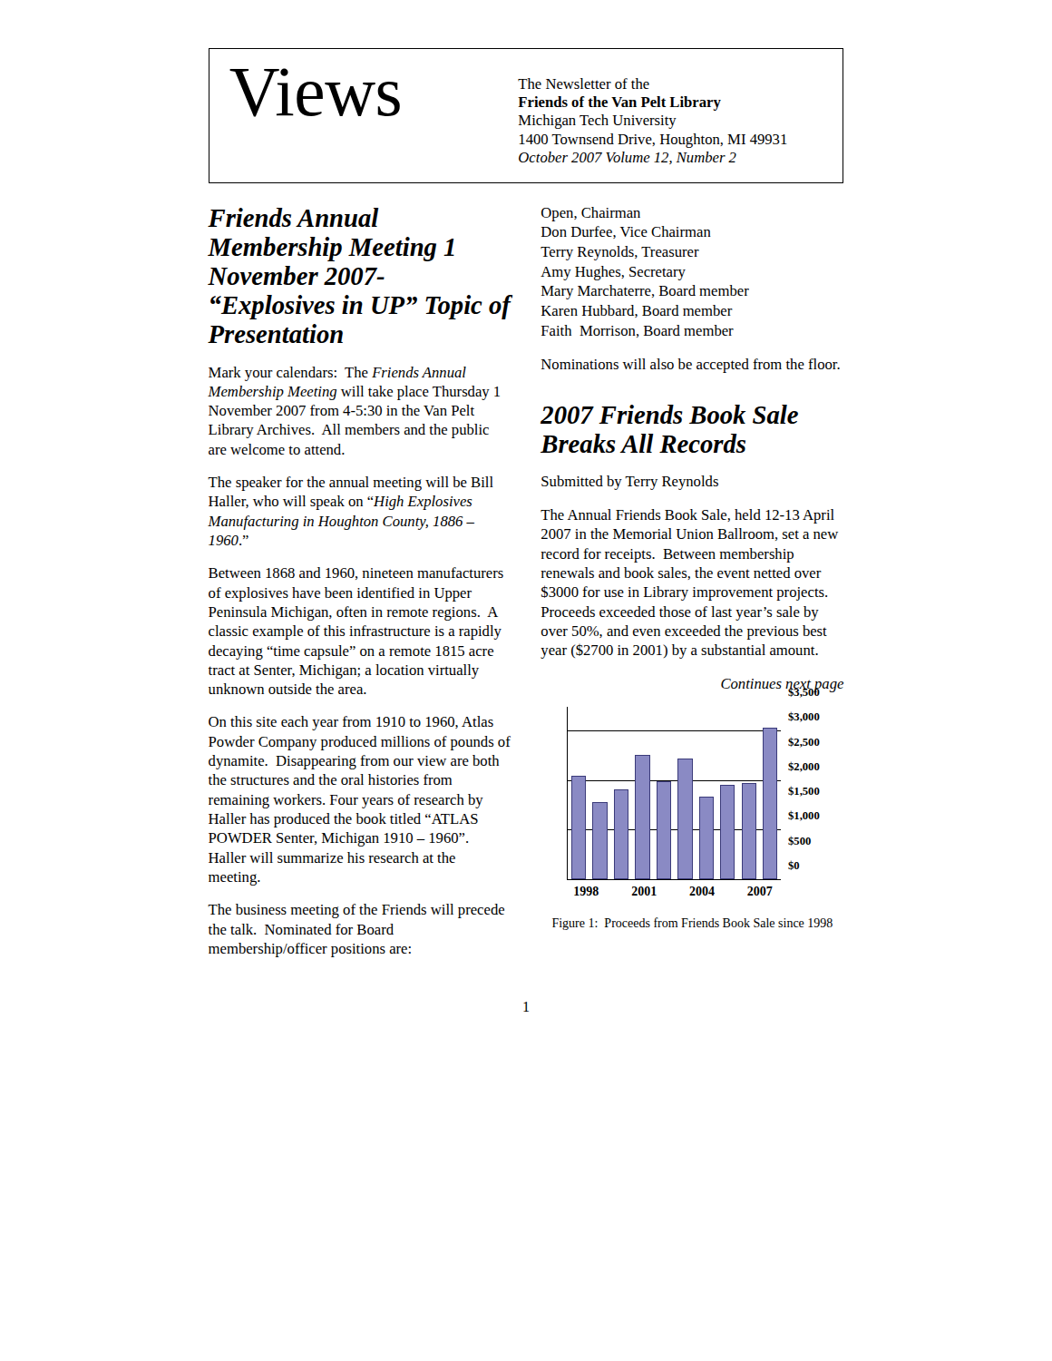Views
The Newsletter of the
Friends of the Van Pelt Library
Michigan Tech University
1400 Townsend Drive, Houghton, MI 49931
October 2007 Volume 12, Number 2
Friends Annual Membership Meeting 1 November 2007- “Explosives in UP” Topic of Presentation
Mark your calendars: The Friends Annual Membership Meeting will take place Thursday 1 November 2007 from 4-5:30 in the Van Pelt Library Archives. All members and the public are welcome to attend.
The speaker for the annual meeting will be Bill Haller, who will speak on “High Explosives Manufacturing in Houghton County, 1886 – 1960.”
Between 1868 and 1960, nineteen manufacturers of explosives have been identified in Upper Peninsula Michigan, often in remote regions. A classic example of this infrastructure is a rapidly decaying “time capsule” on a remote 1815 acre tract at Senter, Michigan; a location virtually unknown outside the area.
On this site each year from 1910 to 1960, Atlas Powder Company produced millions of pounds of dynamite. Disappearing from our view are both the structures and the oral histories from remaining workers. Four years of research by Haller has produced the book titled “ATLAS POWDER Senter, Michigan 1910 – 1960”. Haller will summarize his research at the meeting.
The business meeting of the Friends will precede the talk. Nominated for Board membership/officer positions are:
Open, Chairman
Don Durfee, Vice Chairman
Terry Reynolds, Treasurer
Amy Hughes, Secretary
Mary Marchaterre, Board member
Karen Hubbard, Board member
Faith Morrison, Board member
Nominations will also be accepted from the floor.
2007 Friends Book Sale Breaks All Records
Submitted by Terry Reynolds
The Annual Friends Book Sale, held 12-13 April 2007 in the Memorial Union Ballroom, set a new record for receipts. Between membership renewals and book sales, the event netted over $3000 for use in Library improvement projects. Proceeds exceeded those of last year’s sale by over 50%, and even exceeded the previous best year ($2700 in 2001) by a substantial amount.
Continues next page
$3,500 $3,000 $2,500 $2,000 $1,500 $1,000 $500 $0
1998 2001 2004 2007
Figure 1: Proceeds from Friends Book Sale since 1998
1